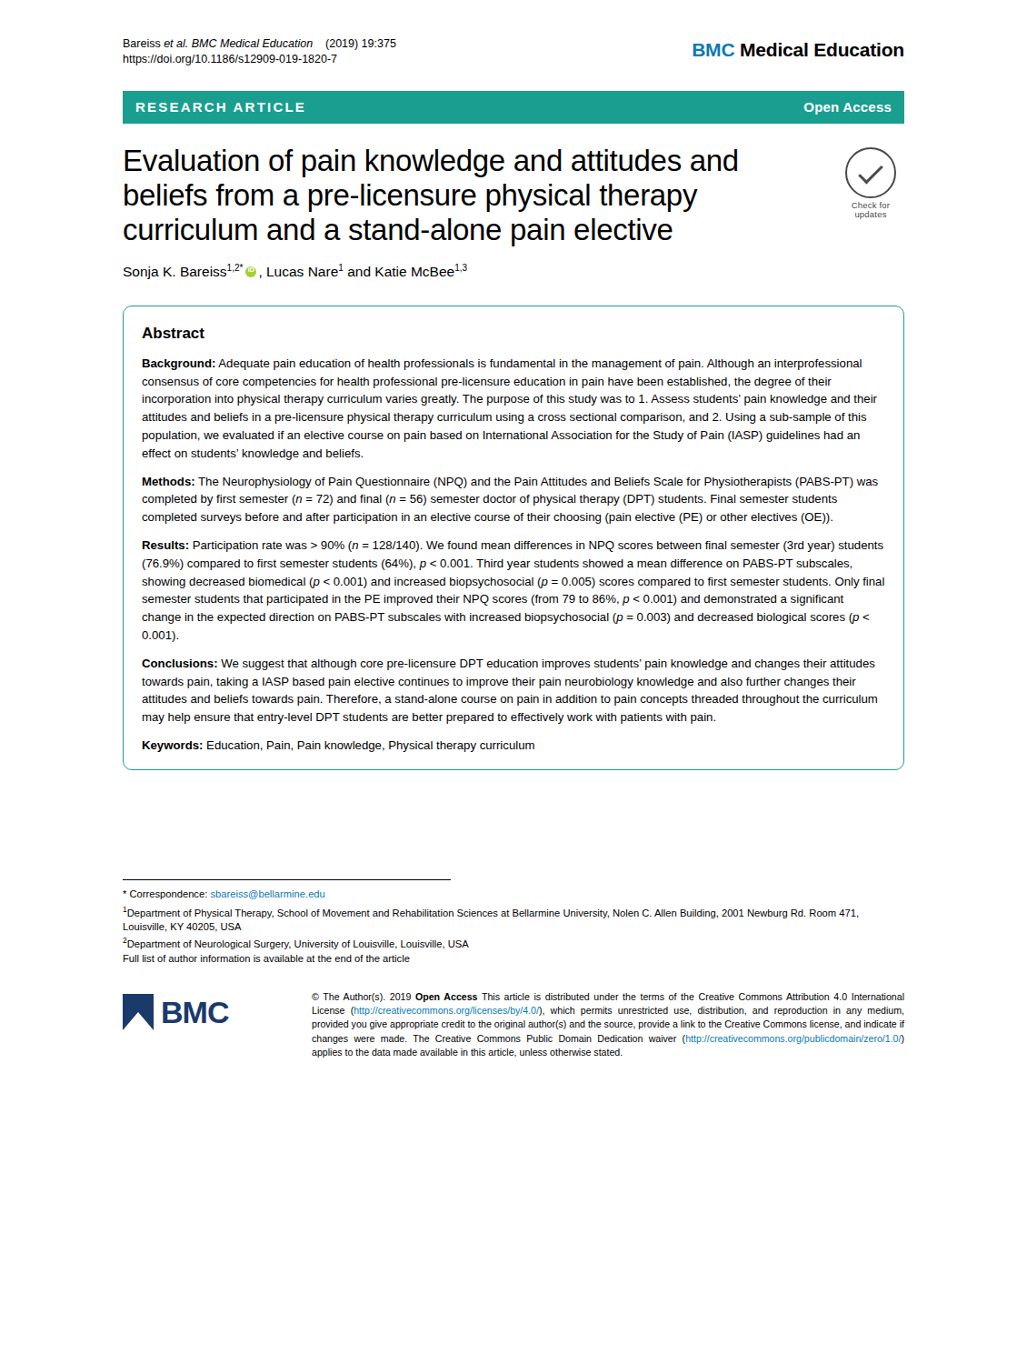Bareiss et al. BMC Medical Education (2019) 19:375
https://doi.org/10.1186/s12909-019-1820-7
BMC Medical Education
RESEARCH ARTICLE Open Access
Evaluation of pain knowledge and attitudes and beliefs from a pre-licensure physical therapy curriculum and a stand-alone pain elective
Check for
updates
Sonja K. Bareiss1,2* , Lucas Nare1 and Katie McBee1,3
Abstract
Background: Adequate pain education of health professionals is fundamental in the management of pain. Although an interprofessional consensus of core competencies for health professional pre-licensure education in pain have been established, the degree of their incorporation into physical therapy curriculum varies greatly. The purpose of this study was to 1. Assess students’ pain knowledge and their attitudes and beliefs in a pre-licensure physical therapy curriculum using a cross sectional comparison, and 2. Using a sub-sample of this population, we evaluated if an elective course on pain based on International Association for the Study of Pain (IASP) guidelines had an effect on students’ knowledge and beliefs.
Methods: The Neurophysiology of Pain Questionnaire (NPQ) and the Pain Attitudes and Beliefs Scale for Physiotherapists (PABS-PT) was completed by first semester (n = 72) and final (n = 56) semester doctor of physical therapy (DPT) students. Final semester students completed surveys before and after participation in an elective course of their choosing (pain elective (PE) or other electives (OE)).
Results: Participation rate was > 90% (n = 128/140). We found mean differences in NPQ scores between final semester (3rd year) students (76.9%) compared to first semester students (64%), p < 0.001. Third year students showed a mean difference on PABS-PT subscales, showing decreased biomedical (p < 0.001) and increased biopsychosocial (p = 0.005) scores compared to first semester students. Only final semester students that participated in the PE improved their NPQ scores (from 79 to 86%, p < 0.001) and demonstrated a significant change in the expected direction on PABS-PT subscales with increased biopsychosocial (p = 0.003) and decreased biological scores (p < 0.001).
Conclusions: We suggest that although core pre-licensure DPT education improves students’ pain knowledge and changes their attitudes towards pain, taking a IASP based pain elective continues to improve their pain neurobiology knowledge and also further changes their attitudes and beliefs towards pain. Therefore, a stand-alone course on pain in addition to pain concepts threaded throughout the curriculum may help ensure that entry-level DPT students are better prepared to effectively work with patients with pain.
Keywords: Education, Pain, Pain knowledge, Physical therapy curriculum
* Correspondence: sbareiss@bellarmine.edu
1Department of Physical Therapy, School of Movement and Rehabilitation Sciences at Bellarmine University, Nolen C. Allen Building, 2001 Newburg Rd. Room 471, Louisville, KY 40205, USA
2Department of Neurological Surgery, University of Louisville, Louisville, USA
Full list of author information is available at the end of the article
BMC
© The Author(s). 2019 Open Access This article is distributed under the terms of the Creative Commons Attribution 4.0 International License (http://creativecommons.org/licenses/by/4.0/), which permits unrestricted use, distribution, and reproduction in any medium, provided you give appropriate credit to the original author(s) and the source, provide a link to the Creative Commons license, and indicate if changes were made. The Creative Commons Public Domain Dedication waiver (http://creativecommons.org/publicdomain/zero/1.0/) applies to the data made available in this article, unless otherwise stated.